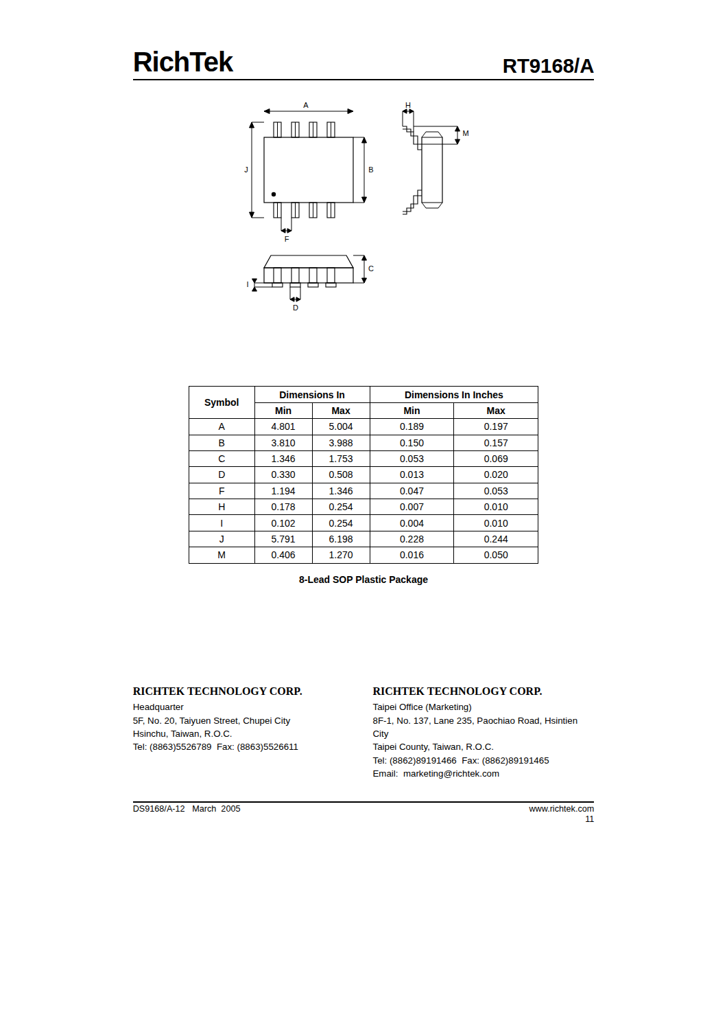Rich Tek
RT9168/A
A J B F H M C I D
| Symbol | Dimensions In | Dimensions In Inches |
| --- | --- | --- |
| Min | Max | Min | Max |
| A | 4.801 | 5.004 | 0.189 | 0.197 |
| B | 3.810 | 3.988 | 0.150 | 0.157 |
| C | 1.346 | 1.753 | 0.053 | 0.069 |
| D | 0.330 | 0.508 | 0.013 | 0.020 |
| F | 1.194 | 1.346 | 0.047 | 0.053 |
| H | 0.178 | 0.254 | 0.007 | 0.010 |
| I | 0.102 | 0.254 | 0.004 | 0.010 |
| J | 5.791 | 6.198 | 0.228 | 0.244 |
| M | 0.406 | 1.270 | 0.016 | 0.050 |
8-Lead SOP Plastic Package
RICHTEK TECHNOLOGY CORP.
Headquarter
5F, No. 20, Taiyuen Street, Chupei City
Hsinchu, Taiwan, R.O.C.
Tel: (8863)5526789 Fax: (8863)5526611
RICHTEK TECHNOLOGY CORP.
Taipei Office (Marketing)
8F-1, No. 137, Lane 235, Paochiao Road, Hsintien City
Taipei County, Taiwan, R.O.C.
Tel: (8862)89191466 Fax: (8862)89191465
Email: marketing@richtek.com
DS9168/A-12 March 2005
www.richtek.com
11